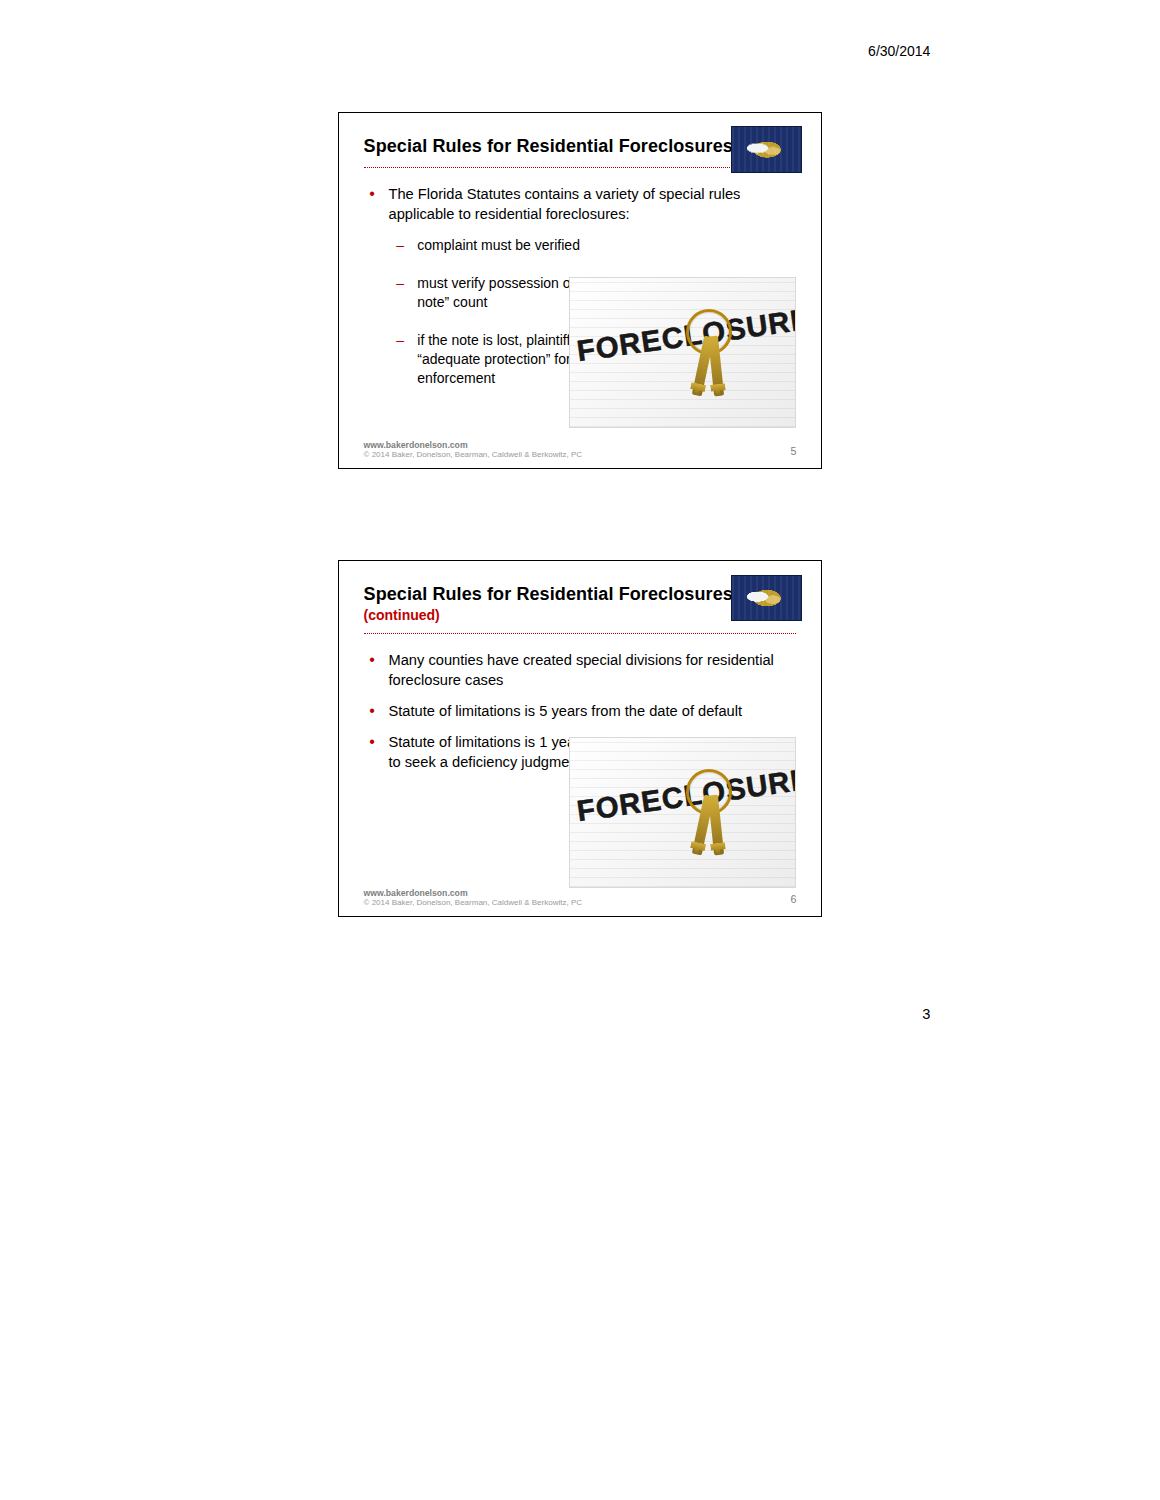6/30/2014
Special Rules for Residential Foreclosures
The Florida Statutes contains a variety of special rules applicable to residential foreclosures:
complaint must be verified
must verify possession of the original note, or include a “lost note” count
if the note is lost, plaintiff must offer “adequate protection” for duplicate enforcement
FORECLOSURE
www.bakerdonelson.com
© 2014 Baker, Donelson, Bearman, Caldwell & Berkowitz, PC
5
Special Rules for Residential Foreclosures
(continued)
Many counties have created special divisions for residential foreclosure cases
Statute of limitations is 5 years from the date of default
Statute of limitations is 1 year
to seek a deficiency judgment
FORECLOSURE
www.bakerdonelson.com
© 2014 Baker, Donelson, Bearman, Caldwell & Berkowitz, PC
6
3